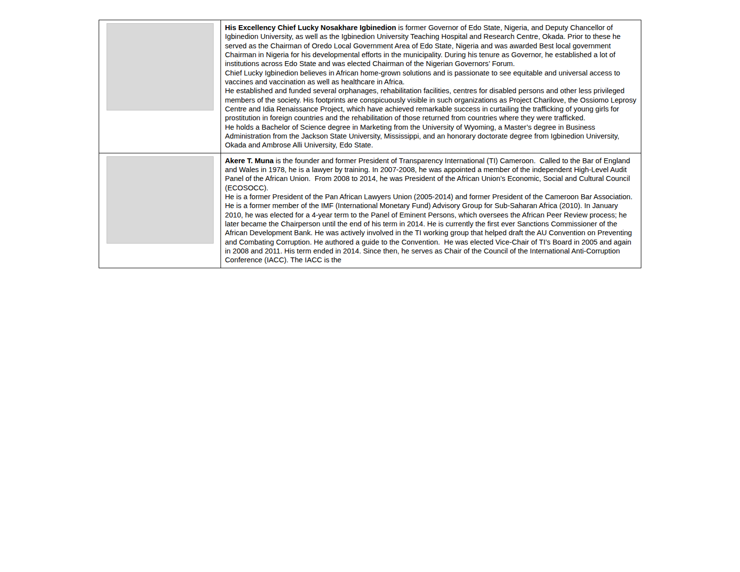| | His Excellency Chief Lucky Nosakhare Igbinedion is former Governor of Edo State, Nigeria, and Deputy Chancellor of Igbinedion University, as well as the Igbinedion University Teaching Hospital and Research Centre, Okada. Prior to these he served as the Chairman of Oredo Local Government Area of Edo State, Nigeria and was awarded Best local government Chairman in Nigeria for his developmental efforts in the municipality. During his tenure as Governor, he established a lot of institutions across Edo State and was elected Chairman of the Nigerian Governors’ Forum. Chief Lucky Igbinedion believes in African home-grown solutions and is passionate to see equitable and universal access to vaccines and vaccination as well as healthcare in Africa. He established and funded several orphanages, rehabilitation facilities, centres for disabled persons and other less privileged members of the society. His footprints are conspicuously visible in such organizations as Project Charilove, the Ossiomo Leprosy Centre and Idia Renaissance Project, which have achieved remarkable success in curtailing the trafficking of young girls for prostitution in foreign countries and the rehabilitation of those returned from countries where they were trafficked. He holds a Bachelor of Science degree in Marketing from the University of Wyoming, a Master’s degree in Business Administration from the Jackson State University, Mississippi, and an honorary doctorate degree from Igbinedion University, Okada and Ambrose Alli University, Edo State. |
| | Akere T. Muna is the founder and former President of Transparency International (TI) Cameroon. Called to the Bar of England and Wales in 1978, he is a lawyer by training. In 2007-2008, he was appointed a member of the independent High-Level Audit Panel of the African Union. From 2008 to 2014, he was President of the African Union’s Economic, Social and Cultural Council (ECOSOCC). He is a former President of the Pan African Lawyers Union (2005-2014) and former President of the Cameroon Bar Association. He is a former member of the IMF (International Monetary Fund) Advisory Group for Sub-Saharan Africa (2010). In January 2010, he was elected for a 4-year term to the Panel of Eminent Persons, which oversees the African Peer Review process; he later became the Chairperson until the end of his term in 2014. He is currently the first ever Sanctions Commissioner of the African Development Bank. He was actively involved in the TI working group that helped draft the AU Convention on Preventing and Combating Corruption. He authored a guide to the Convention. He was elected Vice-Chair of TI’s Board in 2005 and again in 2008 and 2011. His term ended in 2014. Since then, he serves as Chair of the Council of the International Anti-Corruption Conference (IACC). The IACC is the |